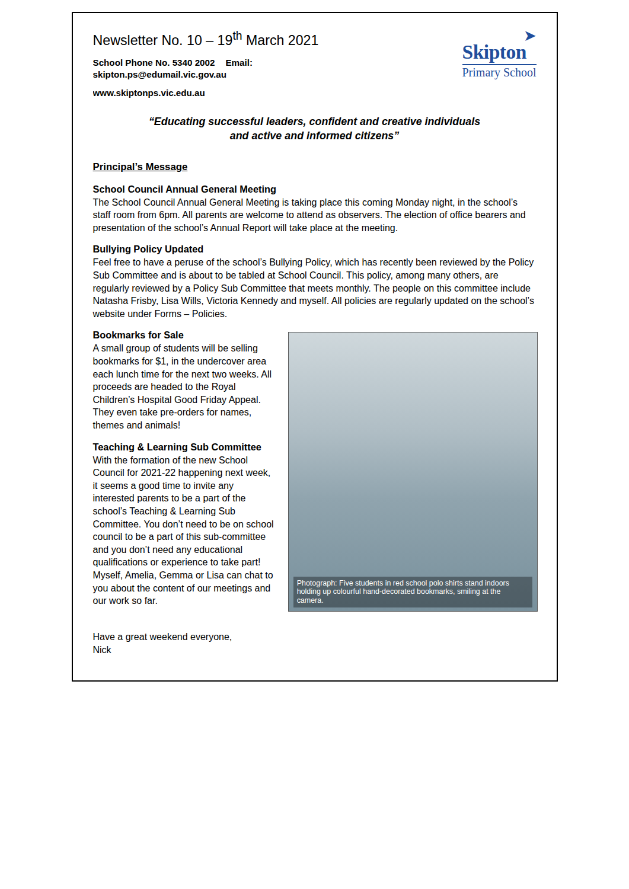Newsletter No. 10 – 19th March 2021
School Phone No. 5340 2002 Email: skipton.ps@edumail.vic.gov.au
www.skiptonps.vic.edu.au
➤
Skipton
Primary School
“Educating successful leaders, confident and creative individuals
and active and informed citizens”
Principal’s Message
School Council Annual General Meeting
The School Council Annual General Meeting is taking place this coming Monday night, in the school’s staff room from 6pm. All parents are welcome to attend as observers. The election of office bearers and presentation of the school’s Annual Report will take place at the meeting.
Bullying Policy Updated
Feel free to have a peruse of the school’s Bullying Policy, which has recently been reviewed by the Policy Sub Committee and is about to be tabled at School Council. This policy, among many others, are regularly reviewed by a Policy Sub Committee that meets monthly. The people on this committee include Natasha Frisby, Lisa Wills, Victoria Kennedy and myself. All policies are regularly updated on the school’s website under Forms – Policies.
Photograph: Five students in red school polo shirts stand indoors holding up colourful hand-decorated bookmarks, smiling at the camera.
Bookmarks for Sale
A small group of students will be selling bookmarks for $1, in the undercover area each lunch time for the next two weeks. All proceeds are headed to the Royal Children’s Hospital Good Friday Appeal. They even take pre-orders for names, themes and animals!
Teaching & Learning Sub Committee
With the formation of the new School Council for 2021-22 happening next week, it seems a good time to invite any interested parents to be a part of the school’s Teaching & Learning Sub Committee. You don’t need to be on school council to be a part of this sub-committee and you don’t need any educational qualifications or experience to take part! Myself, Amelia, Gemma or Lisa can chat to you about the content of our meetings and our work so far.
Have a great weekend everyone,
Nick